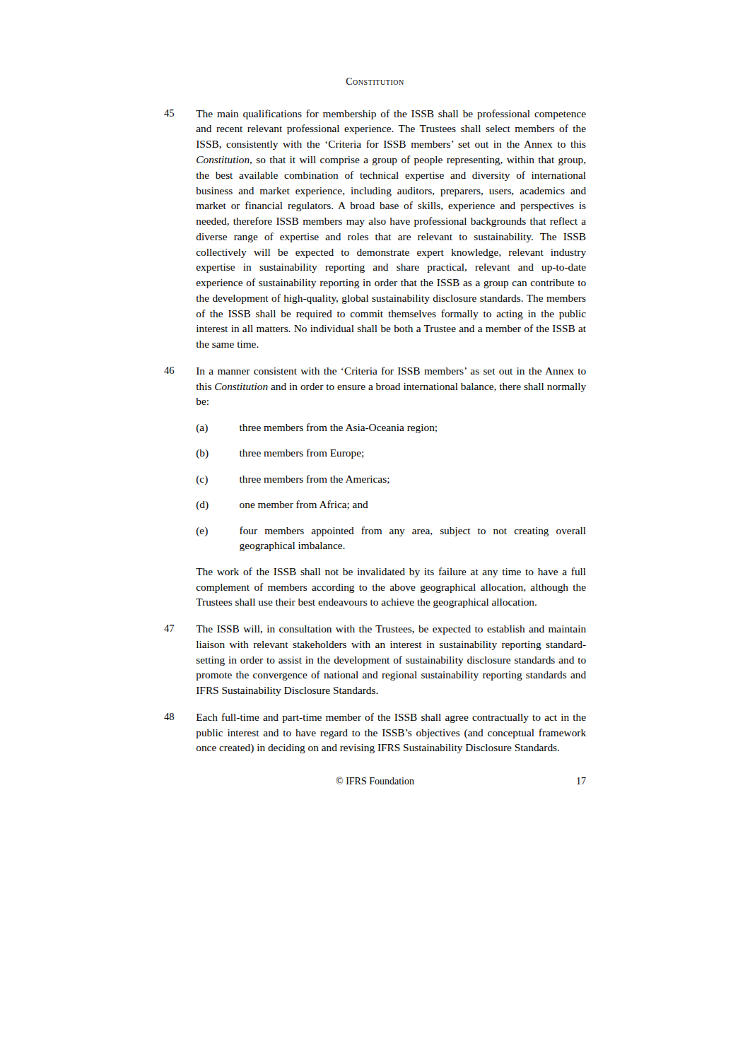Constitution
45
The main qualifications for membership of the ISSB shall be professional competence and recent relevant professional experience. The Trustees shall select members of the ISSB, consistently with the ‘Criteria for ISSB members’ set out in the Annex to this Constitution, so that it will comprise a group of people representing, within that group, the best available combination of technical expertise and diversity of international business and market experience, including auditors, preparers, users, academics and market or financial regulators. A broad base of skills, experience and perspectives is needed, therefore ISSB members may also have professional backgrounds that reflect a diverse range of expertise and roles that are relevant to sustainability. The ISSB collectively will be expected to demonstrate expert knowledge, relevant industry expertise in sustainability reporting and share practical, relevant and up-to-date experience of sustainability reporting in order that the ISSB as a group can contribute to the development of high-quality, global sustainability disclosure standards. The members of the ISSB shall be required to commit themselves formally to acting in the public interest in all matters. No individual shall be both a Trustee and a member of the ISSB at the same time.
46
In a manner consistent with the ‘Criteria for ISSB members’ as set out in the Annex to this Constitution and in order to ensure a broad international balance, there shall normally be:
(a)
three members from the Asia-Oceania region;
(b)
three members from Europe;
(c)
three members from the Americas;
(d)
one member from Africa; and
(e)
four members appointed from any area, subject to not creating overall geographical imbalance.
The work of the ISSB shall not be invalidated by its failure at any time to have a full complement of members according to the above geographical allocation, although the Trustees shall use their best endeavours to achieve the geographical allocation.
47
The ISSB will, in consultation with the Trustees, be expected to establish and maintain liaison with relevant stakeholders with an interest in sustainability reporting standard-setting in order to assist in the development of sustainability disclosure standards and to promote the convergence of national and regional sustainability reporting standards and IFRS Sustainability Disclosure Standards.
48
Each full-time and part-time member of the ISSB shall agree contractually to act in the public interest and to have regard to the ISSB’s objectives (and conceptual framework once created) in deciding on and revising IFRS Sustainability Disclosure Standards.
© IFRS Foundation 17